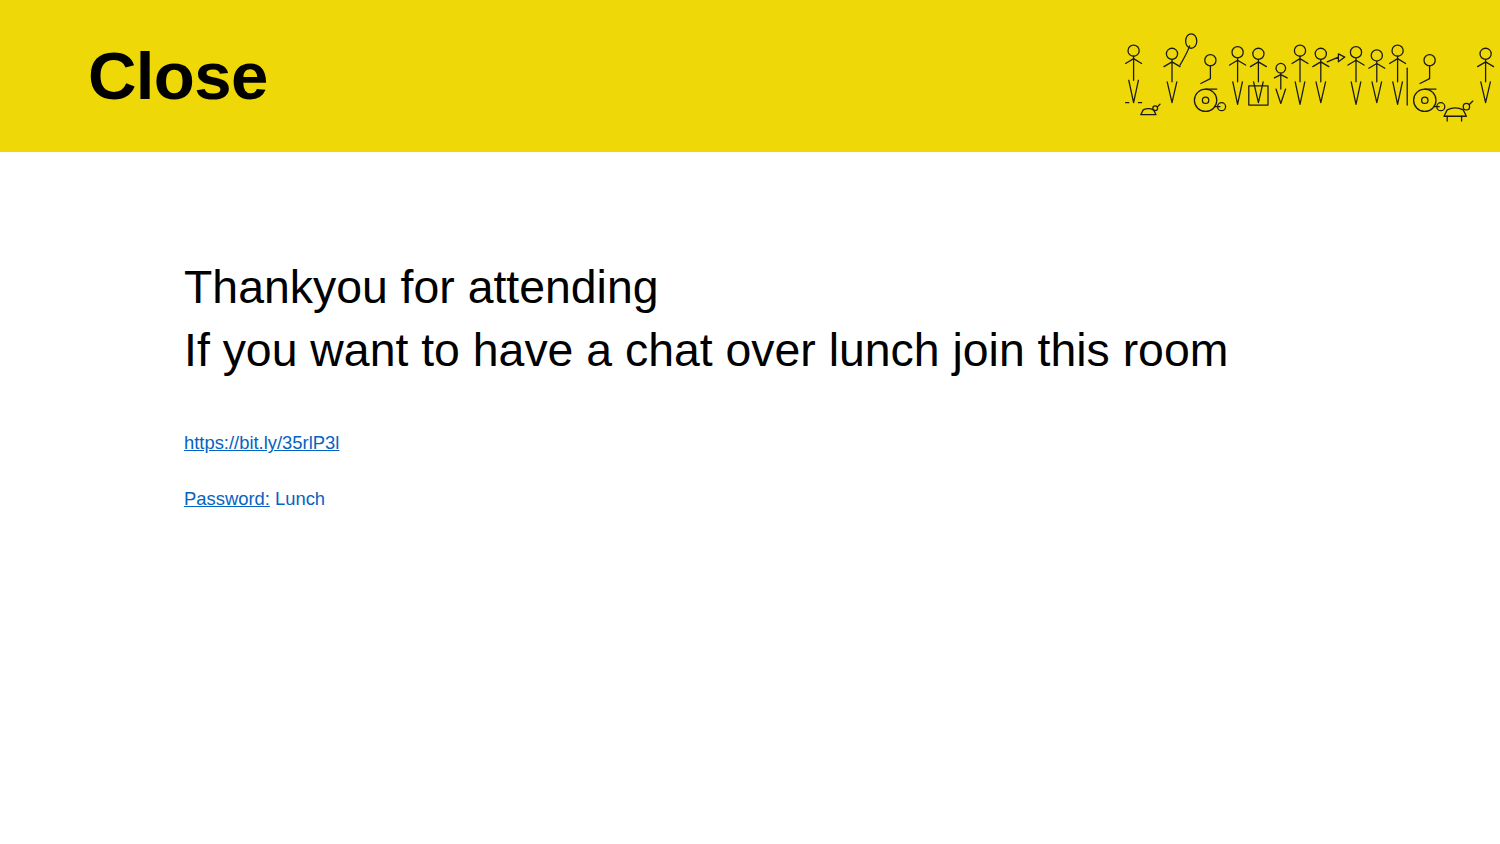Close
Thankyou for attending
If you want to have a chat over lunch join this room
https://bit.ly/35rlP3l
Password: Lunch